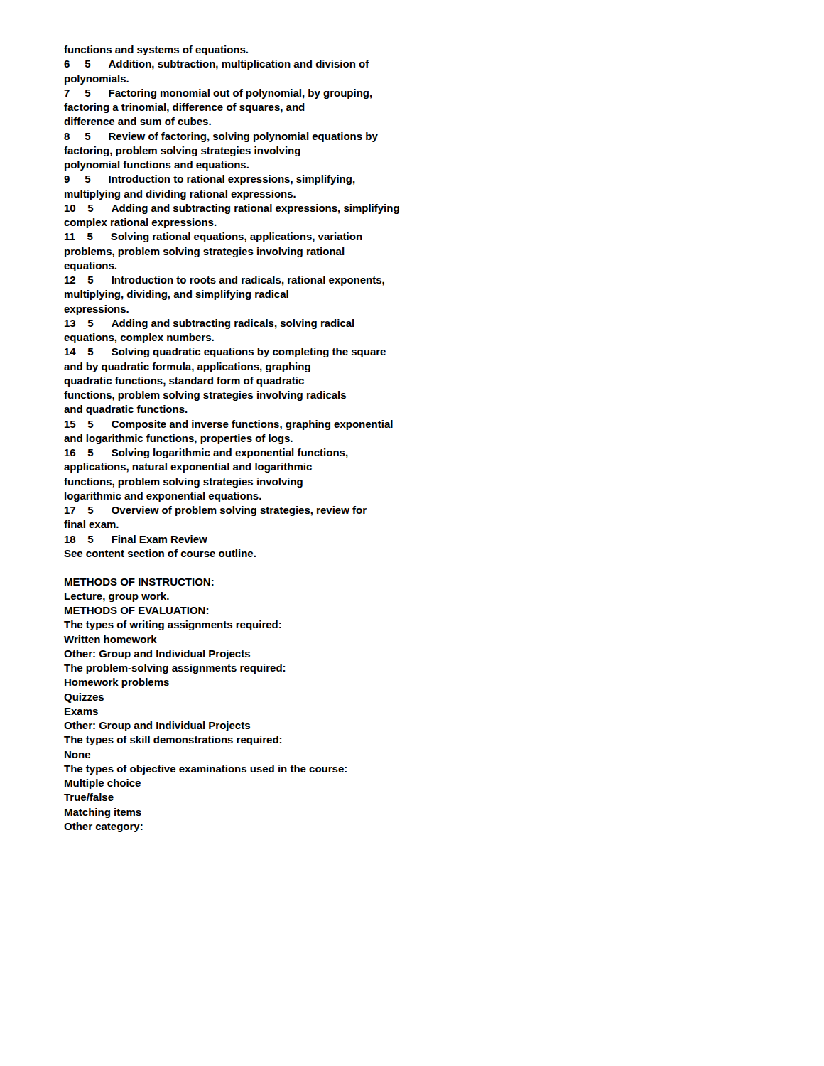functions and systems of equations.
6 5 Addition, subtraction, multiplication and division of
polynomials.
7 5 Factoring monomial out of polynomial, by grouping,
factoring a trinomial, difference of squares, and
difference and sum of cubes.
8 5 Review of factoring, solving polynomial equations by
factoring, problem solving strategies involving
polynomial functions and equations.
9 5 Introduction to rational expressions, simplifying,
multiplying and dividing rational expressions.
10 5 Adding and subtracting rational expressions, simplifying
complex rational expressions.
11 5 Solving rational equations, applications, variation
problems, problem solving strategies involving rational
equations.
12 5 Introduction to roots and radicals, rational exponents,
multiplying, dividing, and simplifying radical
expressions.
13 5 Adding and subtracting radicals, solving radical
equations, complex numbers.
14 5 Solving quadratic equations by completing the square
and by quadratic formula, applications, graphing
quadratic functions, standard form of quadratic
functions, problem solving strategies involving radicals
and quadratic functions.
15 5 Composite and inverse functions, graphing exponential
and logarithmic functions, properties of logs.
16 5 Solving logarithmic and exponential functions,
applications, natural exponential and logarithmic
functions, problem solving strategies involving
logarithmic and exponential equations.
17 5 Overview of problem solving strategies, review for
final exam.
18 5 Final Exam Review
See content section of course outline.
METHODS OF INSTRUCTION:
Lecture, group work.
METHODS OF EVALUATION:
The types of writing assignments required:
Written homework
Other: Group and Individual Projects
The problem-solving assignments required:
Homework problems
Quizzes
Exams
Other: Group and Individual Projects
The types of skill demonstrations required:
None
The types of objective examinations used in the course:
Multiple choice
True/false
Matching items
Other category: